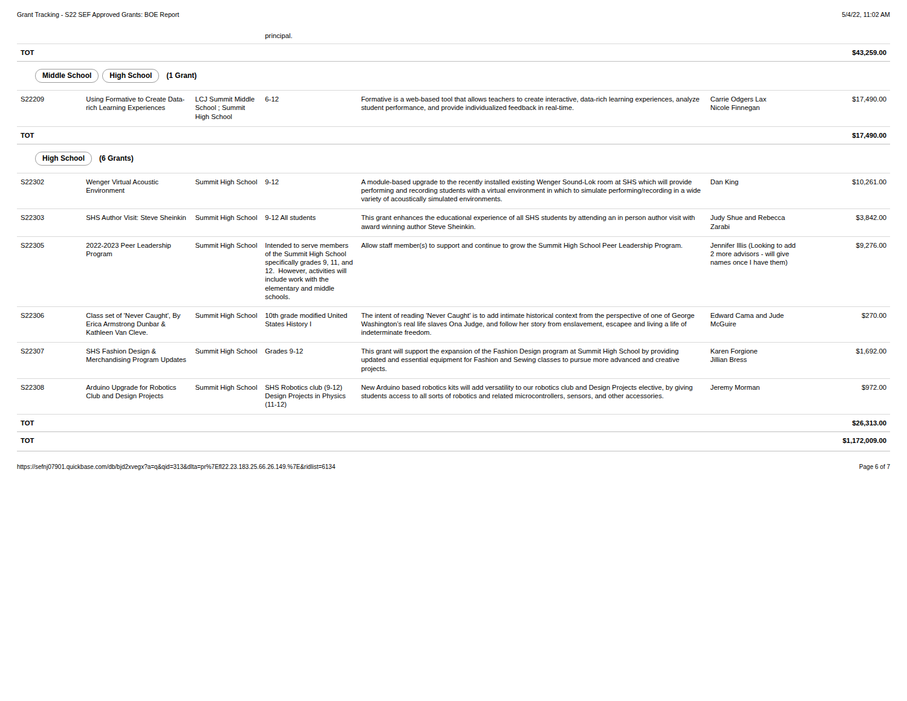Grant Tracking - S22 SEF Approved Grants: BOE Report
5/4/22, 11:02 AM
| | | | principal. | | | |
| TOT | | | | | | $43,259.00 |
| Middle School High School (1 Grant) |
| S22209 | Using Formative to Create Data-rich Learning Experiences | LCJ Summit Middle School ; Summit High School | 6-12 | Formative is a web-based tool that allows teachers to create interactive, data-rich learning experiences, analyze student performance, and provide individualized feedback in real-time. | Carrie Odgers Lax Nicole Finnegan | $17,490.00 |
| TOT | | | | | | $17,490.00 |
| High School (6 Grants) |
| S22302 | Wenger Virtual Acoustic Environment | Summit High School | 9-12 | A module-based upgrade to the recently installed existing Wenger Sound-Lok room at SHS which will provide performing and recording students with a virtual environment in which to simulate performing/recording in a wide variety of acoustically simulated environments. | Dan King | $10,261.00 |
| S22303 | SHS Author Visit: Steve Sheinkin | Summit High School | 9-12 All students | This grant enhances the educational experience of all SHS students by attending an in person author visit with award winning author Steve Sheinkin. | Judy Shue and Rebecca Zarabi | $3,842.00 |
| S22305 | 2022-2023 Peer Leadership Program | Summit High School | Intended to serve members of the Summit High School specifically grades 9, 11, and 12. However, activities will include work with the elementary and middle schools. | Allow staff member(s) to support and continue to grow the Summit High School Peer Leadership Program. | Jennifer Illis (Looking to add 2 more advisors - will give names once I have them) | $9,276.00 |
| S22306 | Class set of 'Never Caught', By Erica Armstrong Dunbar & Kathleen Van Cleve. | Summit High School | 10th grade modified United States History I | The intent of reading 'Never Caught' is to add intimate historical context from the perspective of one of George Washington’s real life slaves Ona Judge, and follow her story from enslavement, escapee and living a life of indeterminate freedom. | Edward Cama and Jude McGuire | $270.00 |
| S22307 | SHS Fashion Design & Merchandising Program Updates | Summit High School | Grades 9-12 | This grant will support the expansion of the Fashion Design program at Summit High School by providing updated and essential equipment for Fashion and Sewing classes to pursue more advanced and creative projects. | Karen Forgione Jillian Bress | $1,692.00 |
| S22308 | Arduino Upgrade for Robotics Club and Design Projects | Summit High School | SHS Robotics club (9-12) Design Projects in Physics (11-12) | New Arduino based robotics kits will add versatility to our robotics club and Design Projects elective, by giving students access to all sorts of robotics and related microcontrollers, sensors, and other accessories. | Jeremy Morman | $972.00 |
| TOT | | | | | | $26,313.00 |
| TOT | | | | | | $1,172,009.00 |
https://sefnj07901.quickbase.com/db/bjd2xvegx?a=q&qid=313&dlta=pr%7Efl22.23.183.25.66.26.149.%7E&ridlist=6134
Page 6 of 7